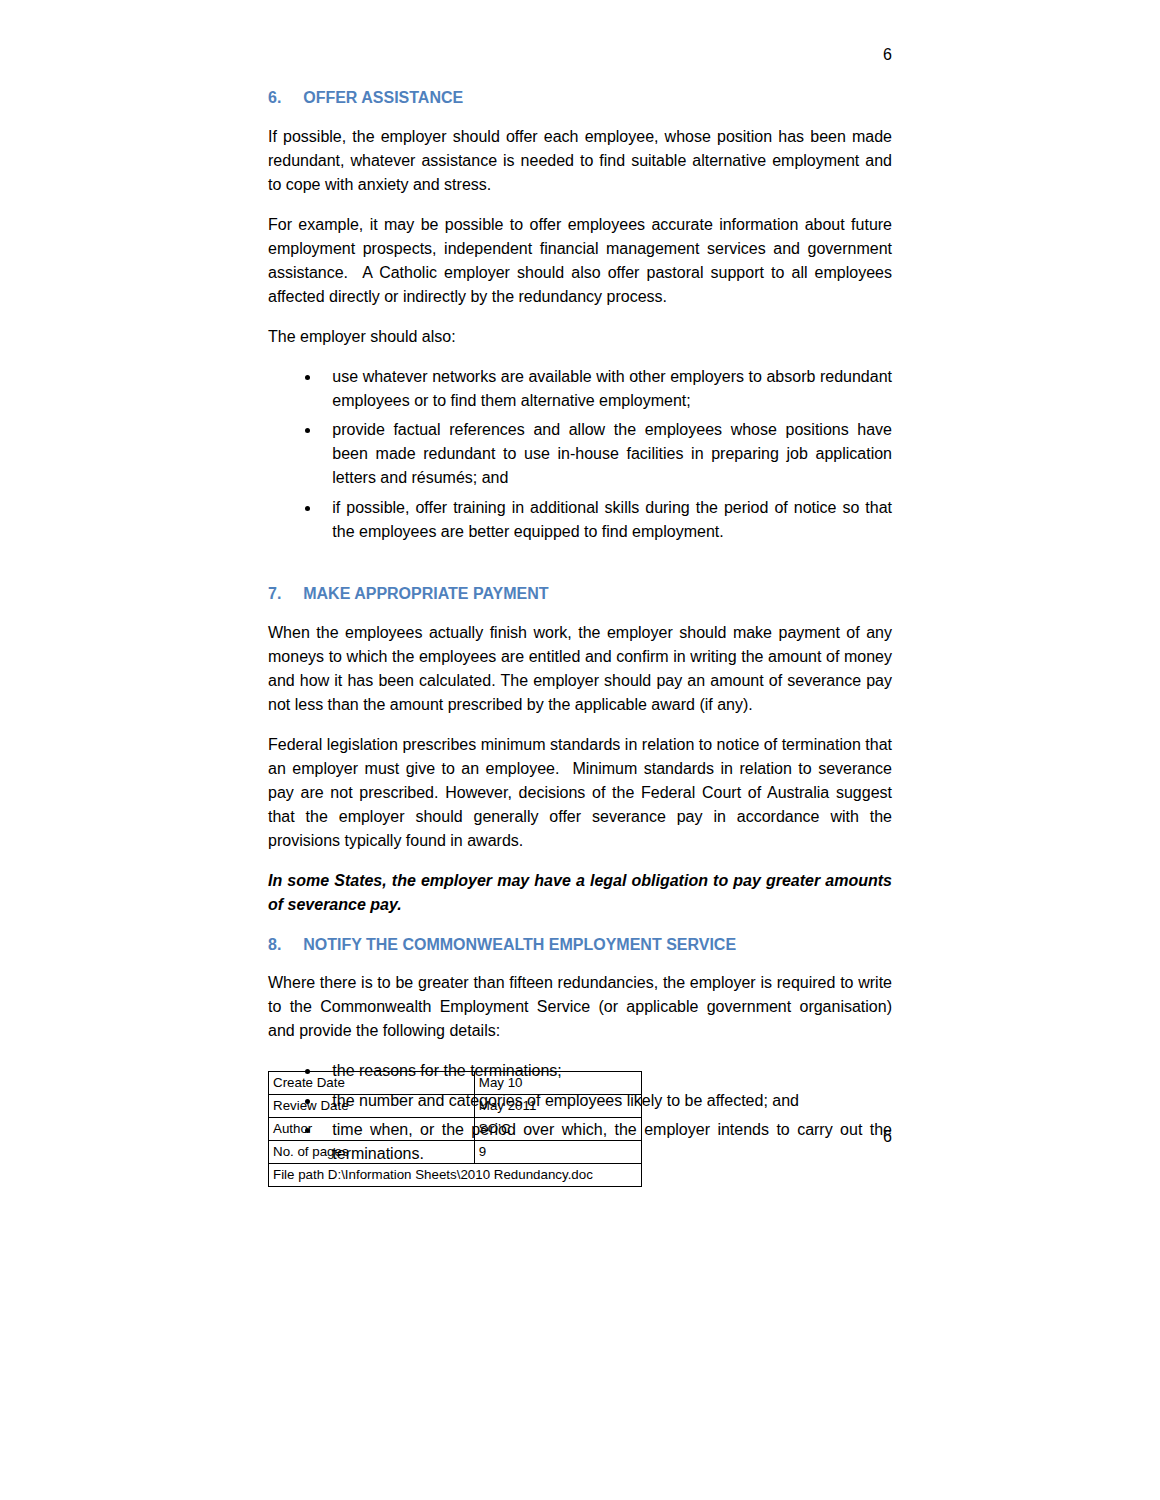6
6. Offer Assistance
If possible, the employer should offer each employee, whose position has been made redundant, whatever assistance is needed to find suitable alternative employment and to cope with anxiety and stress.
For example, it may be possible to offer employees accurate information about future employment prospects, independent financial management services and government assistance. A Catholic employer should also offer pastoral support to all employees affected directly or indirectly by the redundancy process.
The employer should also:
use whatever networks are available with other employers to absorb redundant employees or to find them alternative employment;
provide factual references and allow the employees whose positions have been made redundant to use in-house facilities in preparing job application letters and résumés; and
if possible, offer training in additional skills during the period of notice so that the employees are better equipped to find employment.
7. Make Appropriate Payment
When the employees actually finish work, the employer should make payment of any moneys to which the employees are entitled and confirm in writing the amount of money and how it has been calculated. The employer should pay an amount of severance pay not less than the amount prescribed by the applicable award (if any).
Federal legislation prescribes minimum standards in relation to notice of termination that an employer must give to an employee. Minimum standards in relation to severance pay are not prescribed. However, decisions of the Federal Court of Australia suggest that the employer should generally offer severance pay in accordance with the provisions typically found in awards.
In some States, the employer may have a legal obligation to pay greater amounts of severance pay.
8. Notify the Commonwealth Employment Service
Where there is to be greater than fifteen redundancies, the employer is required to write to the Commonwealth Employment Service (or applicable government organisation) and provide the following details:
the reasons for the terminations;
the number and categories of employees likely to be affected; and
time when, or the period over which, the employer intends to carry out the terminations.
6
| Create Date | May 10 |
| Review Date | May 2011 |
| Author | SO’C |
| No. of pages | 9 |
| File path D:\Information Sheets\2010 Redundancy.doc |